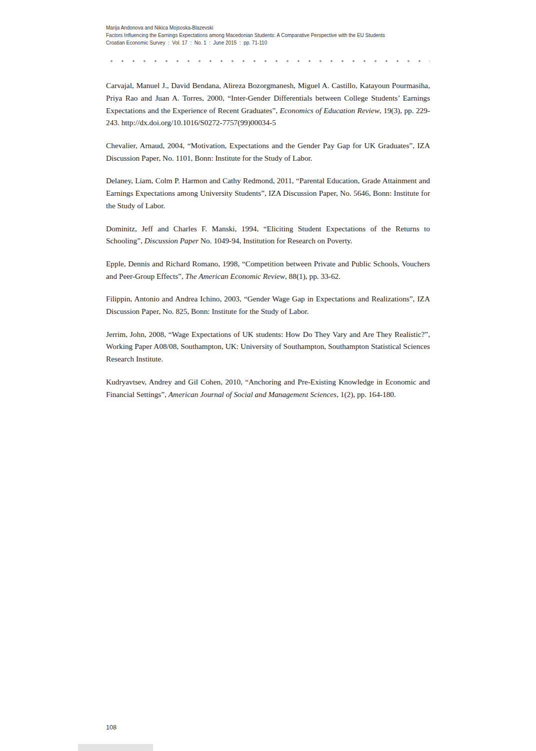Marija Andonova and Nikica Mojsoska-Blazevski
Factors Influencing the Earnings Expectations among Macedonian Students: A Comparative Perspective with the EU Students
Croatian Economic Survey : Vol. 17 : No. 1 : June 2015 : pp. 71-110
Carvajal, Manuel J., David Bendana, Alireza Bozorgmanesh, Miguel A. Castillo, Katayoun Pourmasiha, Priya Rao and Juan A. Torres, 2000, “Inter-Gender Differentials between College Students’ Earnings Expectations and the Experience of Recent Graduates”, Economics of Education Review, 19(3), pp. 229-243. http://dx.doi.org/10.1016/S0272-7757(99)00034-5
Chevalier, Arnaud, 2004, “Motivation, Expectations and the Gender Pay Gap for UK Graduates”, IZA Discussion Paper, No. 1101, Bonn: Institute for the Study of Labor.
Delaney, Liam, Colm P. Harmon and Cathy Redmond, 2011, “Parental Education, Grade Attainment and Earnings Expectations among University Students”, IZA Discussion Paper, No. 5646, Bonn: Institute for the Study of Labor.
Dominitz, Jeff and Charles F. Manski, 1994, “Eliciting Student Expectations of the Returns to Schooling”, Discussion Paper No. 1049-94, Institution for Research on Poverty.
Epple, Dennis and Richard Romano, 1998, “Competition between Private and Public Schools, Vouchers and Peer-Group Effects”, The American Economic Review, 88(1), pp. 33-62.
Filippin, Antonio and Andrea Ichino, 2003, “Gender Wage Gap in Expectations and Realizations”, IZA Discussion Paper, No. 825, Bonn: Institute for the Study of Labor.
Jerrim, John, 2008, “Wage Expectations of UK students: How Do They Vary and Are They Realistic?”, Working Paper A08/08, Southampton, UK: University of Southampton, Southampton Statistical Sciences Research Institute.
Kudryavtsev, Andrey and Gil Cohen, 2010, “Anchoring and Pre-Existing Knowledge in Economic and Financial Settings”, American Journal of Social and Management Sciences, 1(2), pp. 164-180.
108